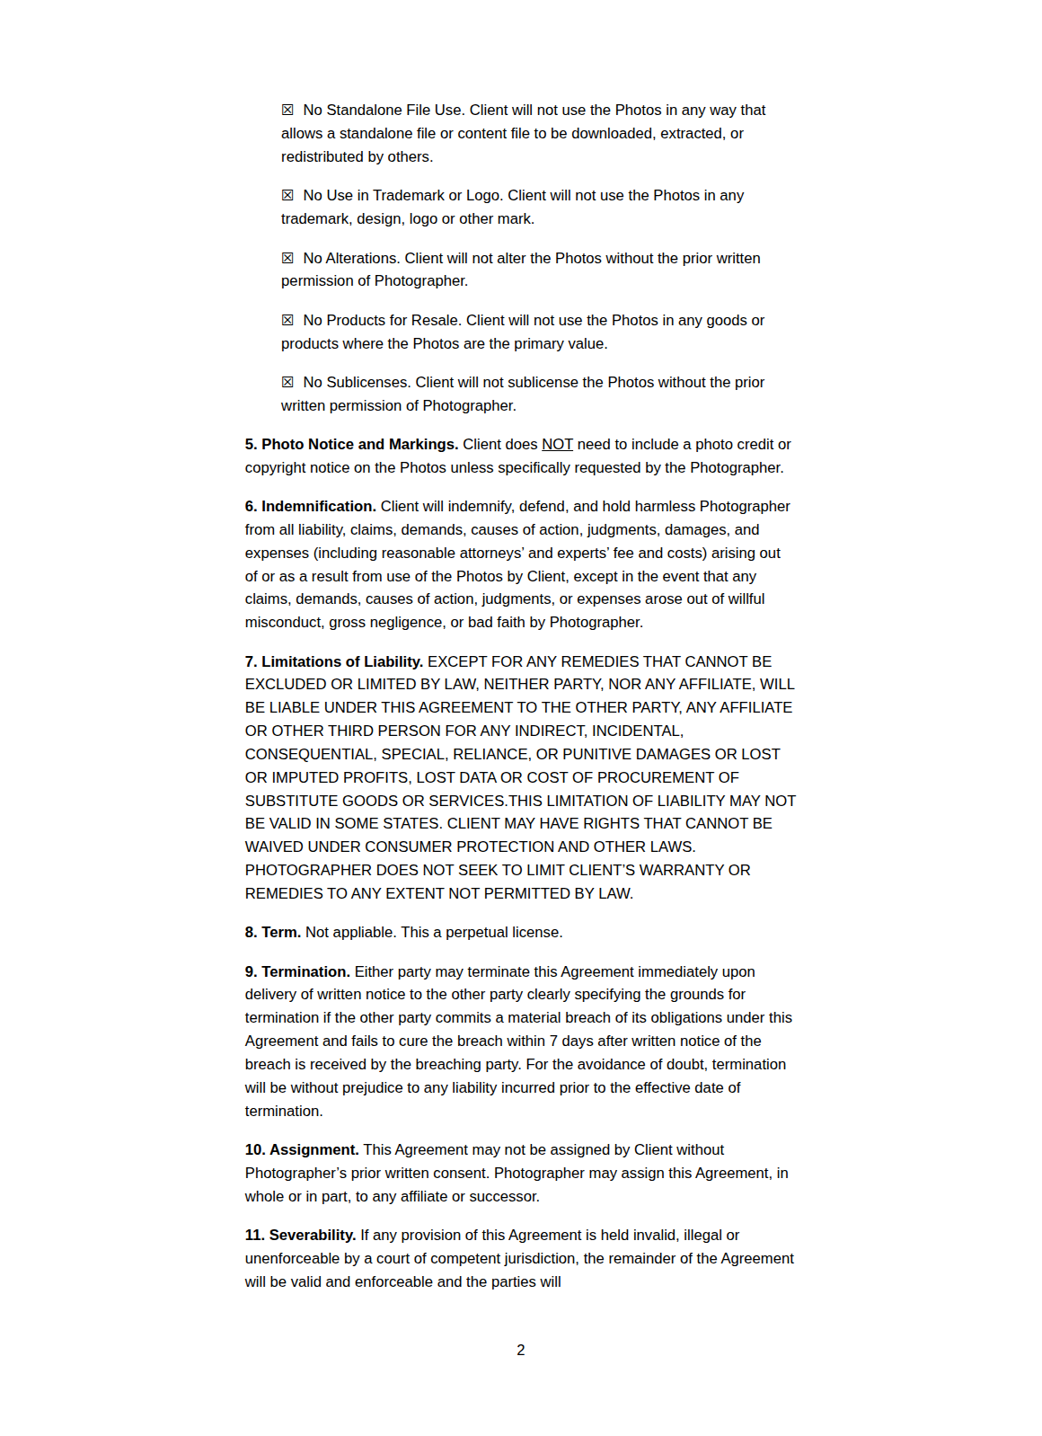☒No Standalone File Use. Client will not use the Photos in any way that allows a standalone file or content file to be downloaded, extracted, or redistributed by others.
☒No Use in Trademark or Logo. Client will not use the Photos in any trademark, design, logo or other mark.
☒No Alterations. Client will not alter the Photos without the prior written permission of Photographer.
☒No Products for Resale. Client will not use the Photos in any goods or products where the Photos are the primary value.
☒No Sublicenses. Client will not sublicense the Photos without the prior written permission of Photographer.
5. Photo Notice and Markings. Client does NOT need to include a photo credit or copyright notice on the Photos unless specifically requested by the Photographer.
6. Indemnification. Client will indemnify, defend, and hold harmless Photographer from all liability, claims, demands, causes of action, judgments, damages, and expenses (including reasonable attorneys’ and experts’ fee and costs) arising out of or as a result from use of the Photos by Client, except in the event that any claims, demands, causes of action, judgments, or expenses arose out of willful misconduct, gross negligence, or bad faith by Photographer.
7. Limitations of Liability. EXCEPT FOR ANY REMEDIES THAT CANNOT BE EXCLUDED OR LIMITED BY LAW, NEITHER PARTY, NOR ANY AFFILIATE, WILL BE LIABLE UNDER THIS AGREEMENT TO THE OTHER PARTY, ANY AFFILIATE OR OTHER THIRD PERSON FOR ANY INDIRECT, INCIDENTAL, CONSEQUENTIAL, SPECIAL, RELIANCE, OR PUNITIVE DAMAGES OR LOST OR IMPUTED PROFITS, LOST DATA OR COST OF PROCUREMENT OF SUBSTITUTE GOODS OR SERVICES.THIS LIMITATION OF LIABILITY MAY NOT BE VALID IN SOME STATES. CLIENT MAY HAVE RIGHTS THAT CANNOT BE WAIVED UNDER CONSUMER PROTECTION AND OTHER LAWS. PHOTOGRAPHER DOES NOT SEEK TO LIMIT CLIENT’S WARRANTY OR REMEDIES TO ANY EXTENT NOT PERMITTED BY LAW.
8. Term. Not appliable. This a perpetual license.
9. Termination. Either party may terminate this Agreement immediately upon delivery of written notice to the other party clearly specifying the grounds for termination if the other party commits a material breach of its obligations under this Agreement and fails to cure the breach within 7 days after written notice of the breach is received by the breaching party. For the avoidance of doubt, termination will be without prejudice to any liability incurred prior to the effective date of termination.
10. Assignment. This Agreement may not be assigned by Client without Photographer’s prior written consent. Photographer may assign this Agreement, in whole or in part, to any affiliate or successor.
11. Severability. If any provision of this Agreement is held invalid, illegal or unenforceable by a court of competent jurisdiction, the remainder of the Agreement will be valid and enforceable and the parties will
2